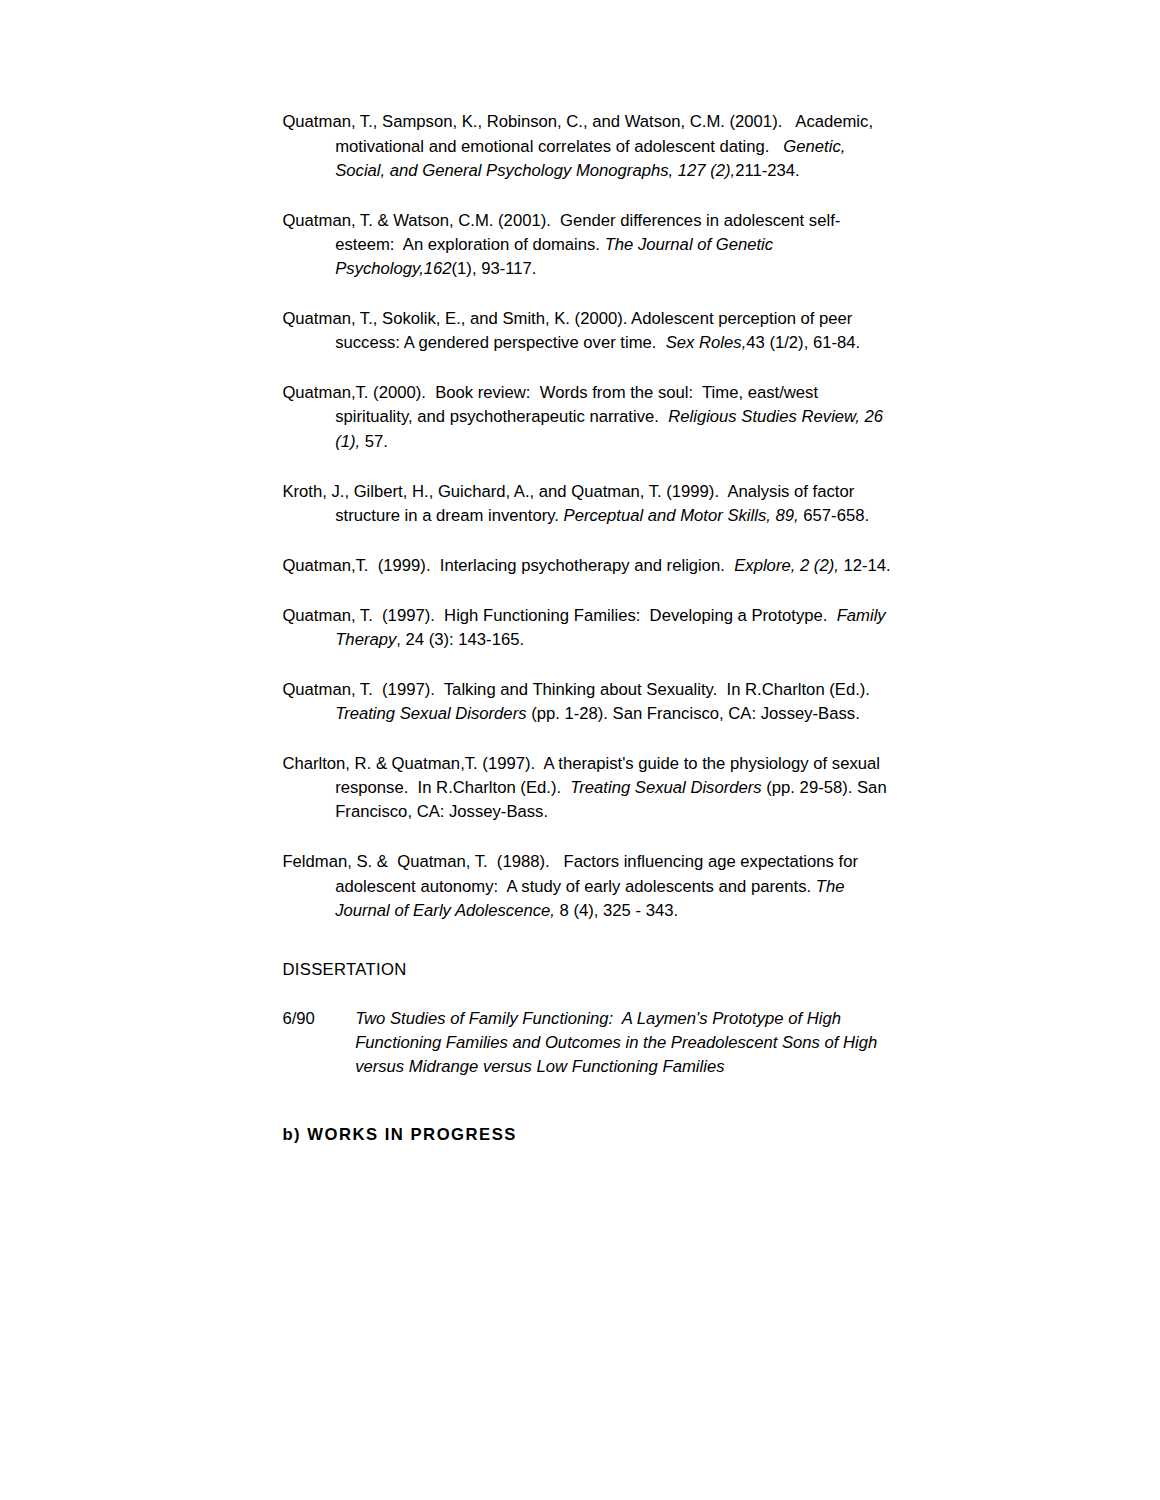Quatman, T., Sampson, K., Robinson, C., and Watson, C.M. (2001). Academic, motivational and emotional correlates of adolescent dating. Genetic, Social, and General Psychology Monographs, 127 (2), 211-234.
Quatman, T. & Watson, C.M. (2001). Gender differences in adolescent self-esteem: An exploration of domains. The Journal of Genetic Psychology,162(1), 93-117.
Quatman, T., Sokolik, E., and Smith, K. (2000). Adolescent perception of peer success: A gendered perspective over time. Sex Roles, 43 (1/2), 61-84.
Quatman,T. (2000). Book review: Words from the soul: Time, east/west spirituality, and psychotherapeutic narrative. Religious Studies Review, 26 (1), 57.
Kroth, J., Gilbert, H., Guichard, A., and Quatman, T. (1999). Analysis of factor structure in a dream inventory. Perceptual and Motor Skills, 89, 657-658.
Quatman,T. (1999). Interlacing psychotherapy and religion. Explore, 2 (2), 12-14.
Quatman, T. (1997). High Functioning Families: Developing a Prototype. Family Therapy, 24 (3): 143-165.
Quatman, T. (1997). Talking and Thinking about Sexuality. In R.Charlton (Ed.). Treating Sexual Disorders (pp. 1-28). San Francisco, CA: Jossey-Bass.
Charlton, R. & Quatman,T. (1997). A therapist's guide to the physiology of sexual response. In R.Charlton (Ed.). Treating Sexual Disorders (pp. 29-58). San Francisco, CA: Jossey-Bass.
Feldman, S. & Quatman, T. (1988). Factors influencing age expectations for adolescent autonomy: A study of early adolescents and parents. The Journal of Early Adolescence, 8 (4), 325 - 343.
DISSERTATION
6/90
Two Studies of Family Functioning: A Laymen's Prototype of High Functioning Families and Outcomes in the Preadolescent Sons of High versus Midrange versus Low Functioning Families
b) WORKS IN PROGRESS